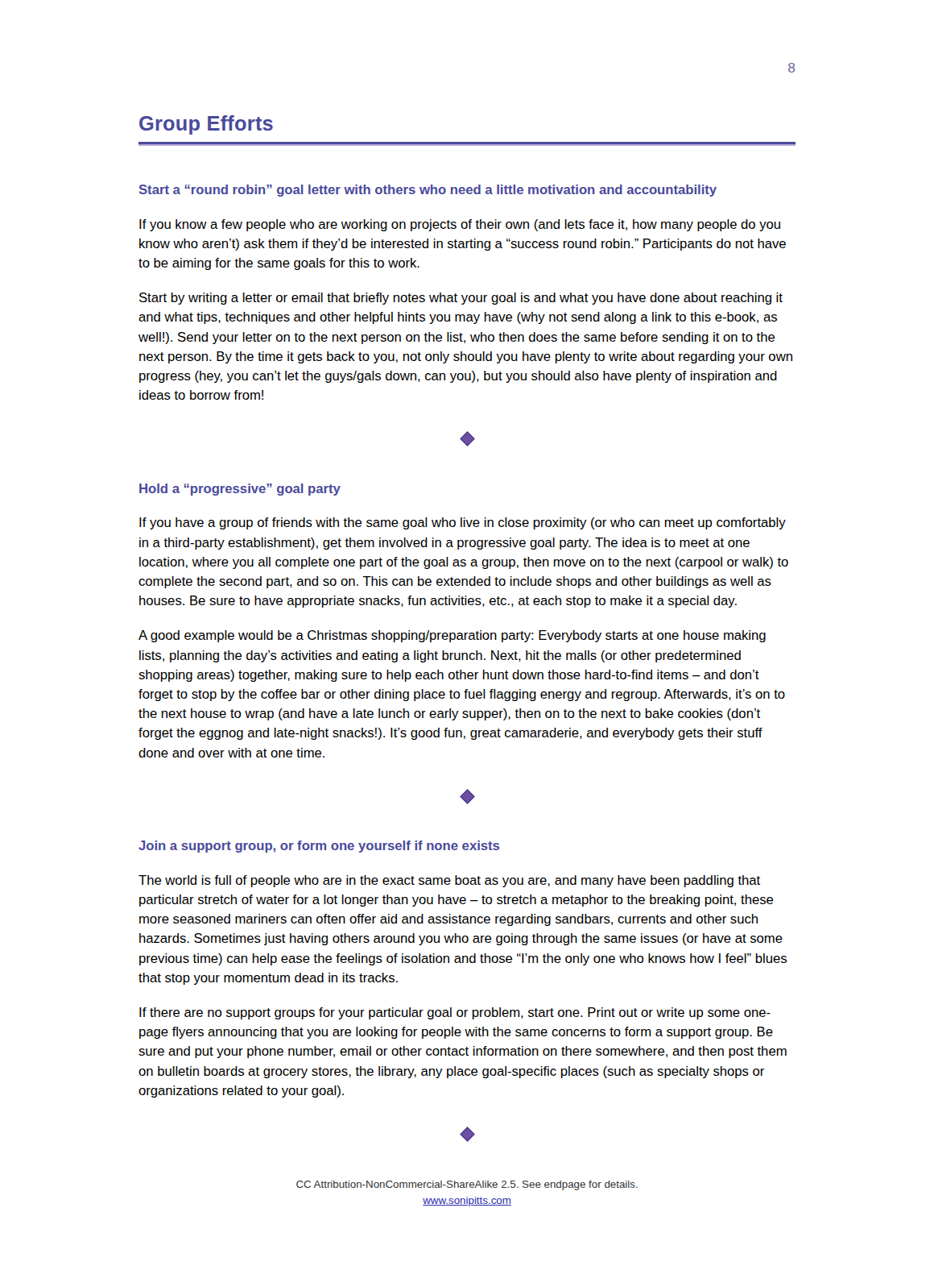8
Group Efforts
Start a “round robin” goal letter with others who need a little motivation and accountability
If you know a few people who are working on projects of their own (and lets face it, how many people do you know who aren’t) ask them if they’d be interested in starting a “success round robin.” Participants do not have to be aiming for the same goals for this to work.
Start by writing a letter or email that briefly notes what your goal is and what you have done about reaching it and what tips, techniques and other helpful hints you may have (why not send along a link to this e-book, as well!). Send your letter on to the next person on the list, who then does the same before sending it on to the next person. By the time it gets back to you, not only should you have plenty to write about regarding your own progress (hey, you can’t let the guys/gals down, can you), but you should also have plenty of inspiration and ideas to borrow from!
Hold a “progressive” goal party
If you have a group of friends with the same goal who live in close proximity (or who can meet up comfortably in a third-party establishment), get them involved in a progressive goal party. The idea is to meet at one location, where you all complete one part of the goal as a group, then move on to the next (carpool or walk) to complete the second part, and so on. This can be extended to include shops and other buildings as well as houses. Be sure to have appropriate snacks, fun activities, etc., at each stop to make it a special day.
A good example would be a Christmas shopping/preparation party: Everybody starts at one house making lists, planning the day’s activities and eating a light brunch. Next, hit the malls (or other predetermined shopping areas) together, making sure to help each other hunt down those hard-to-find items – and don’t forget to stop by the coffee bar or other dining place to fuel flagging energy and regroup. Afterwards, it’s on to the next house to wrap (and have a late lunch or early supper), then on to the next to bake cookies (don’t forget the eggnog and late-night snacks!). It’s good fun, great camaraderie, and everybody gets their stuff done and over with at one time.
Join a support group, or form one yourself if none exists
The world is full of people who are in the exact same boat as you are, and many have been paddling that particular stretch of water for a lot longer than you have – to stretch a metaphor to the breaking point, these more seasoned mariners can often offer aid and assistance regarding sandbars, currents and other such hazards. Sometimes just having others around you who are going through the same issues (or have at some previous time) can help ease the feelings of isolation and those “I’m the only one who knows how I feel” blues that stop your momentum dead in its tracks.
If there are no support groups for your particular goal or problem, start one. Print out or write up some one-page flyers announcing that you are looking for people with the same concerns to form a support group. Be sure and put your phone number, email or other contact information on there somewhere, and then post them on bulletin boards at grocery stores, the library, any place goal-specific places (such as specialty shops or organizations related to your goal).
CC Attribution-NonCommercial-ShareAlike 2.5. See endpage for details.
www.sonipitts.com